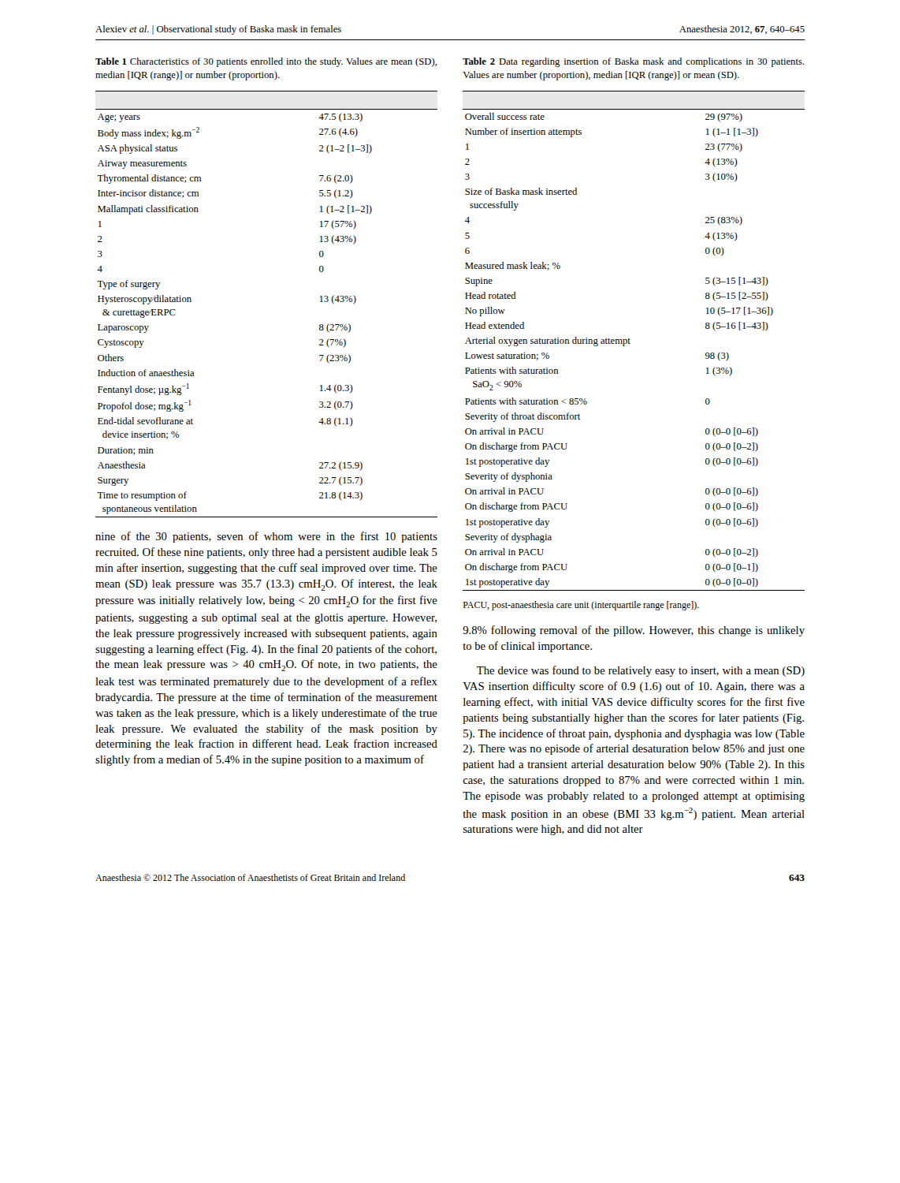Alexiev et al. | Observational study of Baska mask in females
Anaesthesia 2012, 67, 640–645
Table 1 Characteristics of 30 patients enrolled into the study. Values are mean (SD), median [IQR (range)] or number (proportion).
| Age; years | 47.5 (13.3) |
| Body mass index; kg.m −2 | 27.6 (4.6) |
| ASA physical status | 2 (1–2 [1–3]) |
| Airway measurements | |
| Thyromental distance; cm | 7.6 (2.0) |
| Inter-incisor distance; cm | 5.5 (1.2) |
| Mallampati classification | 1 (1–2 [1–2]) |
| 1 | 17 (57%) |
| 2 | 13 (43%) |
| 3 | 0 |
| 4 | 0 |
| Type of surgery | |
| Hysteroscopy∕dilatation & curettage∕ERPC | 13 (43%) |
| Laparoscopy | 8 (27%) |
| Cystoscopy | 2 (7%) |
| Others | 7 (23%) |
| Induction of anaesthesia | |
| Fentanyl dose; µg.kg −1 | 1.4 (0.3) |
| Propofol dose; mg.kg −1 | 3.2 (0.7) |
| End-tidal sevoflurane at device insertion; % | 4.8 (1.1) |
| Duration; min | |
| Anaesthesia | 27.2 (15.9) |
| Surgery | 22.7 (15.7) |
| Time to resumption of spontaneous ventilation | 21.8 (14.3) |
nine of the 30 patients, seven of whom were in the first 10 patients recruited. Of these nine patients, only three had a persistent audible leak 5 min after insertion, suggesting that the cuff seal improved over time. The mean (SD) leak pressure was 35.7 (13.3) cmH2O. Of interest, the leak pressure was initially relatively low, being < 20 cmH2O for the first five patients, suggesting a sub optimal seal at the glottis aperture. However, the leak pressure progressively increased with subsequent patients, again suggesting a learning effect (Fig. 4). In the final 20 patients of the cohort, the mean leak pressure was > 40 cmH2O. Of note, in two patients, the leak test was terminated prematurely due to the development of a reflex bradycardia. The pressure at the time of termination of the measurement was taken as the leak pressure, which is a likely underestimate of the true leak pressure. We evaluated the stability of the mask position by determining the leak fraction in different head. Leak fraction increased slightly from a median of 5.4% in the supine position to a maximum of
Table 2 Data regarding insertion of Baska mask and complications in 30 patients. Values are number (proportion), median [IQR (range)] or mean (SD).
| Overall success rate | 29 (97%) |
| Number of insertion attempts | 1 (1–1 [1–3]) |
| 1 | 23 (77%) |
| 2 | 4 (13%) |
| 3 | 3 (10%) |
| Size of Baska mask inserted successfully | |
| 4 | 25 (83%) |
| 5 | 4 (13%) |
| 6 | 0 (0) |
| Measured mask leak; % | |
| Supine | 5 (3–15 [1–43]) |
| Head rotated | 8 (5–15 [2–55]) |
| No pillow | 10 (5–17 [1–36]) |
| Head extended | 8 (5–16 [1–43]) |
| Arterial oxygen saturation during attempt | |
| Lowest saturation; % | 98 (3) |
| Patients with saturation SaO 2 < 90% | 1 (3%) |
| Patients with saturation < 85% | 0 |
| Severity of throat discomfort | |
| On arrival in PACU | 0 (0–0 [0–6]) |
| On discharge from PACU | 0 (0–0 [0–2]) |
| 1st postoperative day | 0 (0–0 [0–6]) |
| Severity of dysphonia | |
| On arrival in PACU | 0 (0–0 [0–6]) |
| On discharge from PACU | 0 (0–0 [0–6]) |
| 1st postoperative day | 0 (0–0 [0–6]) |
| Severity of dysphagia | |
| On arrival in PACU | 0 (0–0 [0–2]) |
| On discharge from PACU | 0 (0–0 [0–1]) |
| 1st postoperative day | 0 (0–0 [0–0]) |
PACU, post-anaesthesia care unit (interquartile range [range]).
9.8% following removal of the pillow. However, this change is unlikely to be of clinical importance.
The device was found to be relatively easy to insert, with a mean (SD) VAS insertion difficulty score of 0.9 (1.6) out of 10. Again, there was a learning effect, with initial VAS device difficulty scores for the first five patients being substantially higher than the scores for later patients (Fig. 5). The incidence of throat pain, dysphonia and dysphagia was low (Table 2). There was no episode of arterial desaturation below 85% and just one patient had a transient arterial desaturation below 90% (Table 2). In this case, the saturations dropped to 87% and were corrected within 1 min. The episode was probably related to a prolonged attempt at optimising the mask position in an obese (BMI 33 kg.m−2) patient. Mean arterial saturations were high, and did not alter
Anaesthesia © 2012 The Association of Anaesthetists of Great Britain and Ireland
643